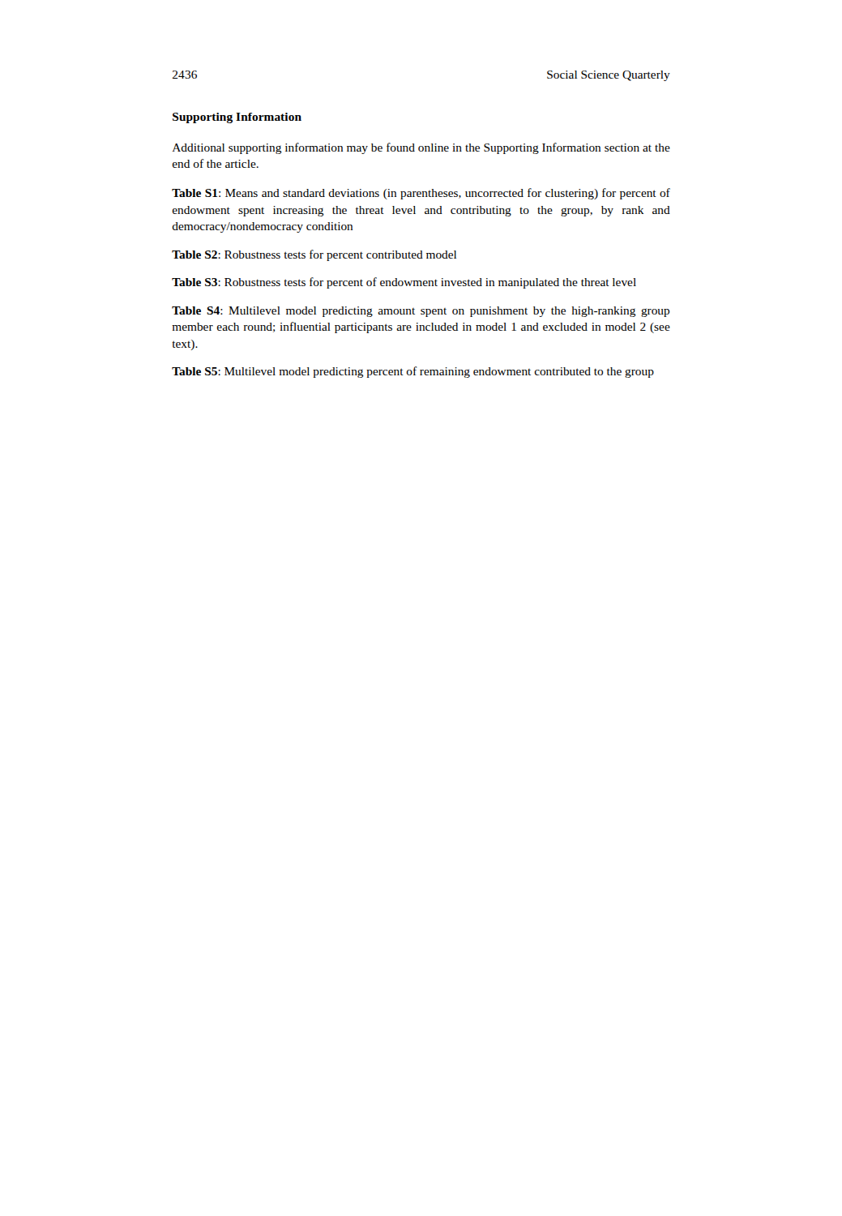2436 Social Science Quarterly
Supporting Information
Additional supporting information may be found online in the Supporting Information section at the end of the article.
Table S1: Means and standard deviations (in parentheses, uncorrected for clustering) for percent of endowment spent increasing the threat level and contributing to the group, by rank and democracy/nondemocracy condition
Table S2: Robustness tests for percent contributed model
Table S3: Robustness tests for percent of endowment invested in manipulated the threat level
Table S4: Multilevel model predicting amount spent on punishment by the high-ranking group member each round; influential participants are included in model 1 and excluded in model 2 (see text).
Table S5: Multilevel model predicting percent of remaining endowment contributed to the group